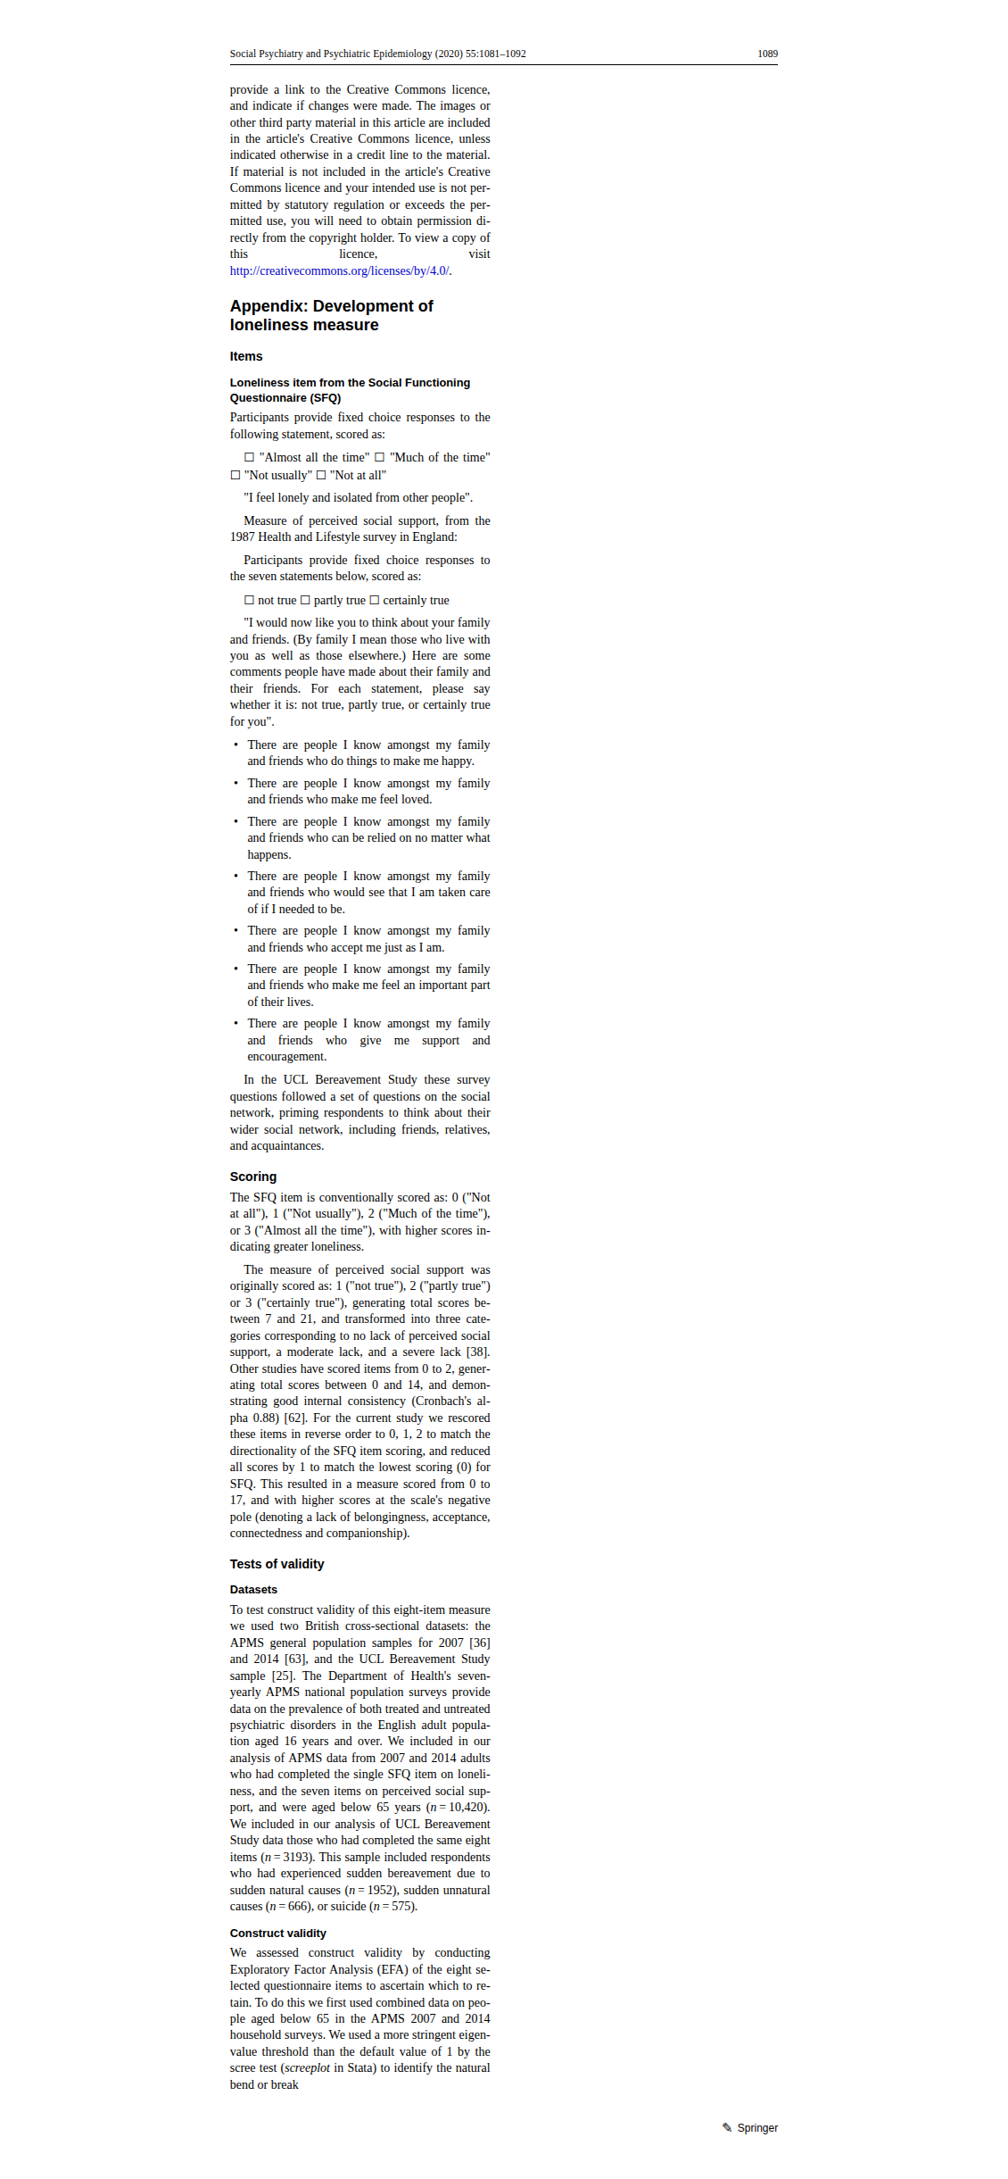Social Psychiatry and Psychiatric Epidemiology (2020) 55:1081–1092 1089
provide a link to the Creative Commons licence, and indicate if changes were made. The images or other third party material in this article are included in the article's Creative Commons licence, unless indicated otherwise in a credit line to the material. If material is not included in the article's Creative Commons licence and your intended use is not permitted by statutory regulation or exceeds the permitted use, you will need to obtain permission directly from the copyright holder. To view a copy of this licence, visit http://creativecommons.org/licenses/by/4.0/.
Appendix: Development of loneliness measure
Items
Loneliness item from the Social Functioning Questionnaire (SFQ)
Participants provide fixed choice responses to the following statement, scored as:
☐ "Almost all the time" ☐ "Much of the time" ☐ "Not usually" ☐ "Not at all"
"I feel lonely and isolated from other people".
Measure of perceived social support, from the 1987 Health and Lifestyle survey in England:
Participants provide fixed choice responses to the seven statements below, scored as:
☐ not true ☐ partly true ☐ certainly true
"I would now like you to think about your family and friends. (By family I mean those who live with you as well as those elsewhere.) Here are some comments people have made about their family and their friends. For each statement, please say whether it is: not true, partly true, or certainly true for you".
There are people I know amongst my family and friends who do things to make me happy.
There are people I know amongst my family and friends who make me feel loved.
There are people I know amongst my family and friends who can be relied on no matter what happens.
There are people I know amongst my family and friends who would see that I am taken care of if I needed to be.
There are people I know amongst my family and friends who accept me just as I am.
There are people I know amongst my family and friends who make me feel an important part of their lives.
There are people I know amongst my family and friends who give me support and encouragement.
In the UCL Bereavement Study these survey questions followed a set of questions on the social network, priming respondents to think about their wider social network, including friends, relatives, and acquaintances.
Scoring
The SFQ item is conventionally scored as: 0 ("Not at all"), 1 ("Not usually"), 2 ("Much of the time"), or 3 ("Almost all the time"), with higher scores indicating greater loneliness.
The measure of perceived social support was originally scored as: 1 ("not true"), 2 ("partly true") or 3 ("certainly true"), generating total scores between 7 and 21, and transformed into three categories corresponding to no lack of perceived social support, a moderate lack, and a severe lack [38]. Other studies have scored items from 0 to 2, generating total scores between 0 and 14, and demonstrating good internal consistency (Cronbach's alpha 0.88) [62]. For the current study we rescored these items in reverse order to 0, 1, 2 to match the directionality of the SFQ item scoring, and reduced all scores by 1 to match the lowest scoring (0) for SFQ. This resulted in a measure scored from 0 to 17, and with higher scores at the scale's negative pole (denoting a lack of belongingness, acceptance, connectedness and companionship).
Tests of validity
Datasets
To test construct validity of this eight-item measure we used two British cross-sectional datasets: the APMS general population samples for 2007 [36] and 2014 [63], and the UCL Bereavement Study sample [25]. The Department of Health's seven-yearly APMS national population surveys provide data on the prevalence of both treated and untreated psychiatric disorders in the English adult population aged 16 years and over. We included in our analysis of APMS data from 2007 and 2014 adults who had completed the single SFQ item on loneliness, and the seven items on perceived social support, and were aged below 65 years (n = 10,420). We included in our analysis of UCL Bereavement Study data those who had completed the same eight items (n = 3193). This sample included respondents who had experienced sudden bereavement due to sudden natural causes (n = 1952), sudden unnatural causes (n = 666), or suicide (n = 575).
Construct validity
We assessed construct validity by conducting Exploratory Factor Analysis (EFA) of the eight selected questionnaire items to ascertain which to retain. To do this we first used combined data on people aged below 65 in the APMS 2007 and 2014 household surveys. We used a more stringent eigenvalue threshold than the default value of 1 by the scree test (screeplot in Stata) to identify the natural bend or break
✎Springer